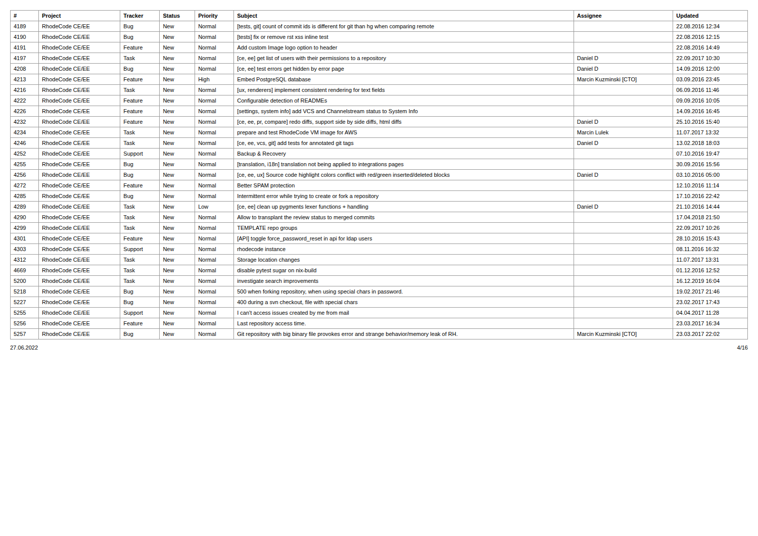| # | Project | Tracker | Status | Priority | Subject | Assignee | Updated |
| --- | --- | --- | --- | --- | --- | --- | --- |
| 4189 | RhodeCode CE/EE | Bug | New | Normal | [tests, git] count of commit ids is different for git than hg when comparing remote | | 22.08.2016 12:34 |
| 4190 | RhodeCode CE/EE | Bug | New | Normal | [tests] fix or remove rst xss inline test | | 22.08.2016 12:15 |
| 4191 | RhodeCode CE/EE | Feature | New | Normal | Add custom Image logo option to header | | 22.08.2016 14:49 |
| 4197 | RhodeCode CE/EE | Task | New | Normal | [ce, ee] get list of users with their permissions to a repository | Daniel D | 22.09.2017 10:30 |
| 4208 | RhodeCode CE/EE | Bug | New | Normal | [ce, ee] test errors get hidden by error page | Daniel D | 14.09.2016 12:00 |
| 4213 | RhodeCode CE/EE | Feature | New | High | Embed PostgreSQL database | Marcin Kuzminski [CTO] | 03.09.2016 23:45 |
| 4216 | RhodeCode CE/EE | Task | New | Normal | [ux, renderers] implement consistent rendering for text fields | | 06.09.2016 11:46 |
| 4222 | RhodeCode CE/EE | Feature | New | Normal | Configurable detection of READMEs | | 09.09.2016 10:05 |
| 4226 | RhodeCode CE/EE | Feature | New | Normal | [settings, system info] add VCS and Channelstream status to System Info | | 14.09.2016 16:45 |
| 4232 | RhodeCode CE/EE | Feature | New | Normal | [ce, ee, pr, compare] redo diffs, support side by side diffs, html diffs | Daniel D | 25.10.2016 15:40 |
| 4234 | RhodeCode CE/EE | Task | New | Normal | prepare and test RhodeCode VM image for AWS | Marcin Lulek | 11.07.2017 13:32 |
| 4246 | RhodeCode CE/EE | Task | New | Normal | [ce, ee, vcs, git] add tests for annotated git tags | Daniel D | 13.02.2018 18:03 |
| 4252 | RhodeCode CE/EE | Support | New | Normal | Backup & Recovery | | 07.10.2016 19:47 |
| 4255 | RhodeCode CE/EE | Bug | New | Normal | [translation, i18n] translation not being applied to integrations pages | | 30.09.2016 15:56 |
| 4256 | RhodeCode CE/EE | Bug | New | Normal | [ce, ee, ux] Source code highlight colors conflict with red/green inserted/deleted blocks | Daniel D | 03.10.2016 05:00 |
| 4272 | RhodeCode CE/EE | Feature | New | Normal | Better SPAM protection | | 12.10.2016 11:14 |
| 4285 | RhodeCode CE/EE | Bug | New | Normal | Intermittent error while trying to create or fork a repository | | 17.10.2016 22:42 |
| 4289 | RhodeCode CE/EE | Task | New | Low | [ce, ee] clean up pygments lexer functions + handling | Daniel D | 21.10.2016 14:44 |
| 4290 | RhodeCode CE/EE | Task | New | Normal | Allow to transplant the review status to merged commits | | 17.04.2018 21:50 |
| 4299 | RhodeCode CE/EE | Task | New | Normal | TEMPLATE repo groups | | 22.09.2017 10:26 |
| 4301 | RhodeCode CE/EE | Feature | New | Normal | [API] toggle force_password_reset in api for ldap users | | 28.10.2016 15:43 |
| 4303 | RhodeCode CE/EE | Support | New | Normal | rhodecode instance | | 08.11.2016 16:32 |
| 4312 | RhodeCode CE/EE | Task | New | Normal | Storage location changes | | 11.07.2017 13:31 |
| 4669 | RhodeCode CE/EE | Task | New | Normal | disable pytest sugar on nix-build | | 01.12.2016 12:52 |
| 5200 | RhodeCode CE/EE | Task | New | Normal | investigate search improvements | | 16.12.2019 16:04 |
| 5218 | RhodeCode CE/EE | Bug | New | Normal | 500 when forking repository, when using special chars in password. | | 19.02.2017 21:46 |
| 5227 | RhodeCode CE/EE | Bug | New | Normal | 400 during a svn checkout, file with special chars | | 23.02.2017 17:43 |
| 5255 | RhodeCode CE/EE | Support | New | Normal | I can't access issues created by me from mail | | 04.04.2017 11:28 |
| 5256 | RhodeCode CE/EE | Feature | New | Normal | Last repository access time. | | 23.03.2017 16:34 |
| 5257 | RhodeCode CE/EE | Bug | New | Normal | Git repository with big binary file provokes error and strange behavior/memory leak of RH. | Marcin Kuzminski [CTO] | 23.03.2017 22:02 |
27.06.2022 4/16